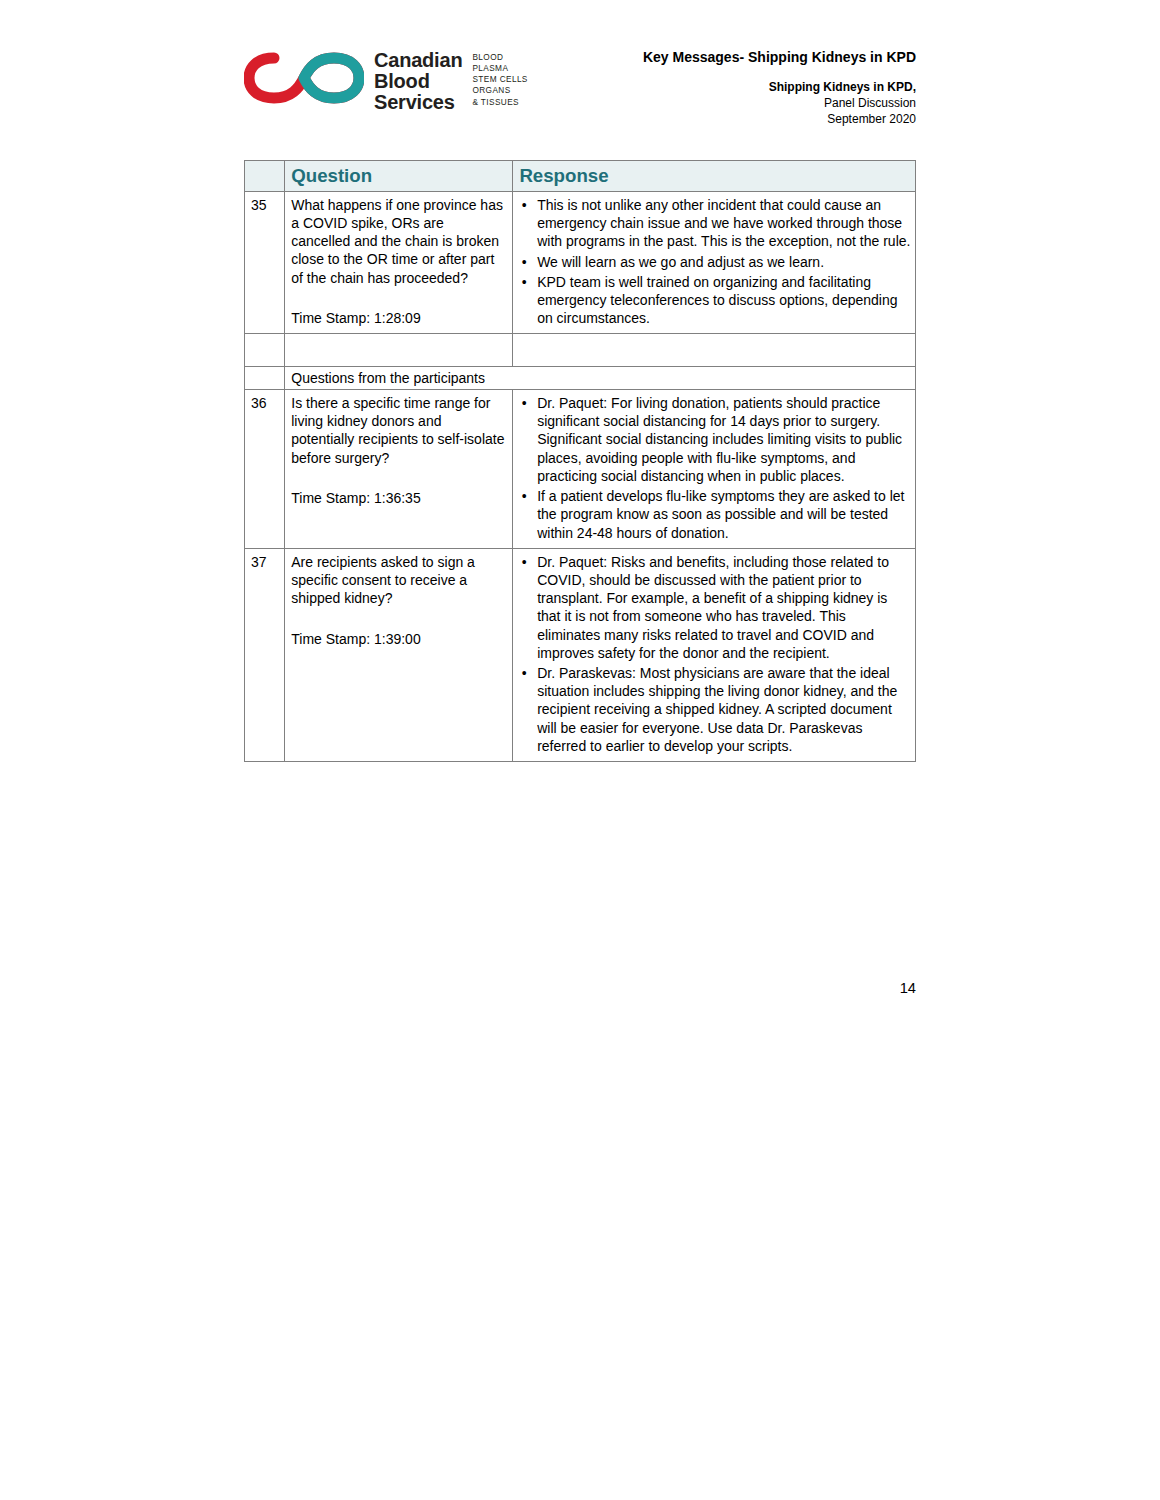Canadian
Blood
Services
BLOOD PLASMA STEM CELLS ORGANS & TISSUES
Key Messages- Shipping Kidneys in KPD
Shipping Kidneys in KPD,
Panel Discussion
September 2020
| | Question | Response |
| --- | --- | --- |
| 35 | What happens if one province has a COVID spike, ORs are cancelled and the chain is broken close to the OR time or after part of the chain has proceeded? Time Stamp: 1:28:09 | This is not unlike any other incident that could cause an emergency chain issue and we have worked through those with programs in the past. This is the exception, not the rule. We will learn as we go and adjust as we learn. KPD team is well trained on organizing and facilitating emergency teleconferences to discuss options, depending on circumstances. |
| | Questions from the participants |
| 36 | Is there a specific time range for living kidney donors and potentially recipients to self-isolate before surgery? Time Stamp: 1:36:35 | Dr. Paquet: For living donation, patients should practice significant social distancing for 14 days prior to surgery. Significant social distancing includes limiting visits to public places, avoiding people with flu-like symptoms, and practicing social distancing when in public places. If a patient develops flu-like symptoms they are asked to let the program know as soon as possible and will be tested within 24-48 hours of donation. |
| 37 | Are recipients asked to sign a specific consent to receive a shipped kidney? Time Stamp: 1:39:00 | Dr. Paquet: Risks and benefits, including those related to COVID, should be discussed with the patient prior to transplant. For example, a benefit of a shipping kidney is that it is not from someone who has traveled. This eliminates many risks related to travel and COVID and improves safety for the donor and the recipient. Dr. Paraskevas: Most physicians are aware that the ideal situation includes shipping the living donor kidney, and the recipient receiving a shipped kidney. A scripted document will be easier for everyone. Use data Dr. Paraskevas referred to earlier to develop your scripts. |
14